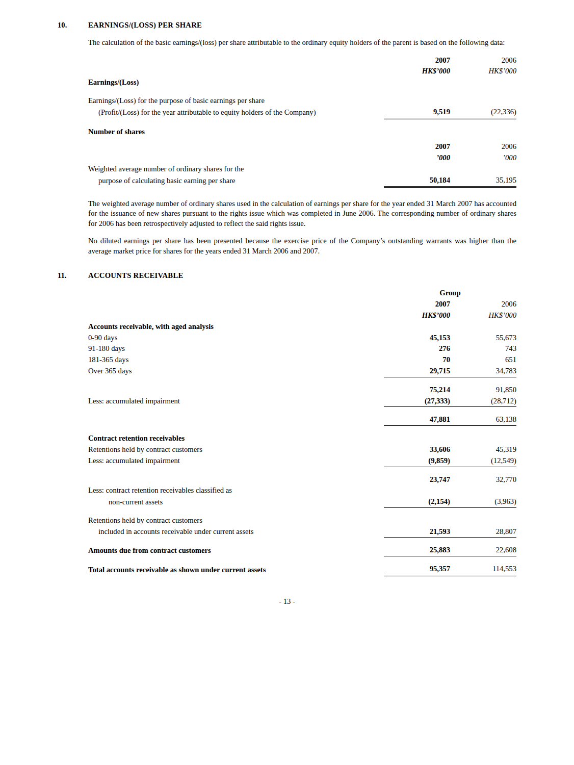10. EARNINGS/(LOSS) PER SHARE
The calculation of the basic earnings/(loss) per share attributable to the ordinary equity holders of the parent is based on the following data:
| | 2007 | 2006 |
| | HK$’000 | HK$’000 |
| Earnings/(Loss) | | |
| Earnings/(Loss) for the purpose of basic earnings per share | | |
| (Profit/(Loss) for the year attributable to equity holders of the Company) | 9,519 | (22,336) |
| Number of shares | | |
| | 2007 | 2006 |
| | ’000 | ’000 |
| Weighted average number of ordinary shares for the | | |
| purpose of calculating basic earning per share | 50,184 | 35,195 |
The weighted average number of ordinary shares used in the calculation of earnings per share for the year ended 31 March 2007 has accounted for the issuance of new shares pursuant to the rights issue which was completed in June 2006. The corresponding number of ordinary shares for 2006 has been retrospectively adjusted to reflect the said rights issue.
No diluted earnings per share has been presented because the exercise price of the Company’s outstanding warrants was higher than the average market price for shares for the years ended 31 March 2006 and 2007.
11. ACCOUNTS RECEIVABLE
| | Group |
| | 2007 | 2006 |
| | HK$’000 | HK$’000 |
| Accounts receivable, with aged analysis | | |
| 0-90 days | 45,153 | 55,673 |
| 91-180 days | 276 | 743 |
| 181-365 days | 70 | 651 |
| Over 365 days | 29,715 | 34,783 |
| | 75,214 | 91,850 |
| Less: accumulated impairment | (27,333) | (28,712) |
| | 47,881 | 63,138 |
| Contract retention receivables | | |
| Retentions held by contract customers | 33,606 | 45,319 |
| Less: accumulated impairment | (9,859) | (12,549) |
| | 23,747 | 32,770 |
| Less: contract retention receivables classified as | | |
| non-current assets | (2,154) | (3,963) |
| Retentions held by contract customers | | |
| included in accounts receivable under current assets | 21,593 | 28,807 |
| Amounts due from contract customers | 25,883 | 22,608 |
| Total accounts receivable as shown under current assets | 95,357 | 114,553 |
- 13 -